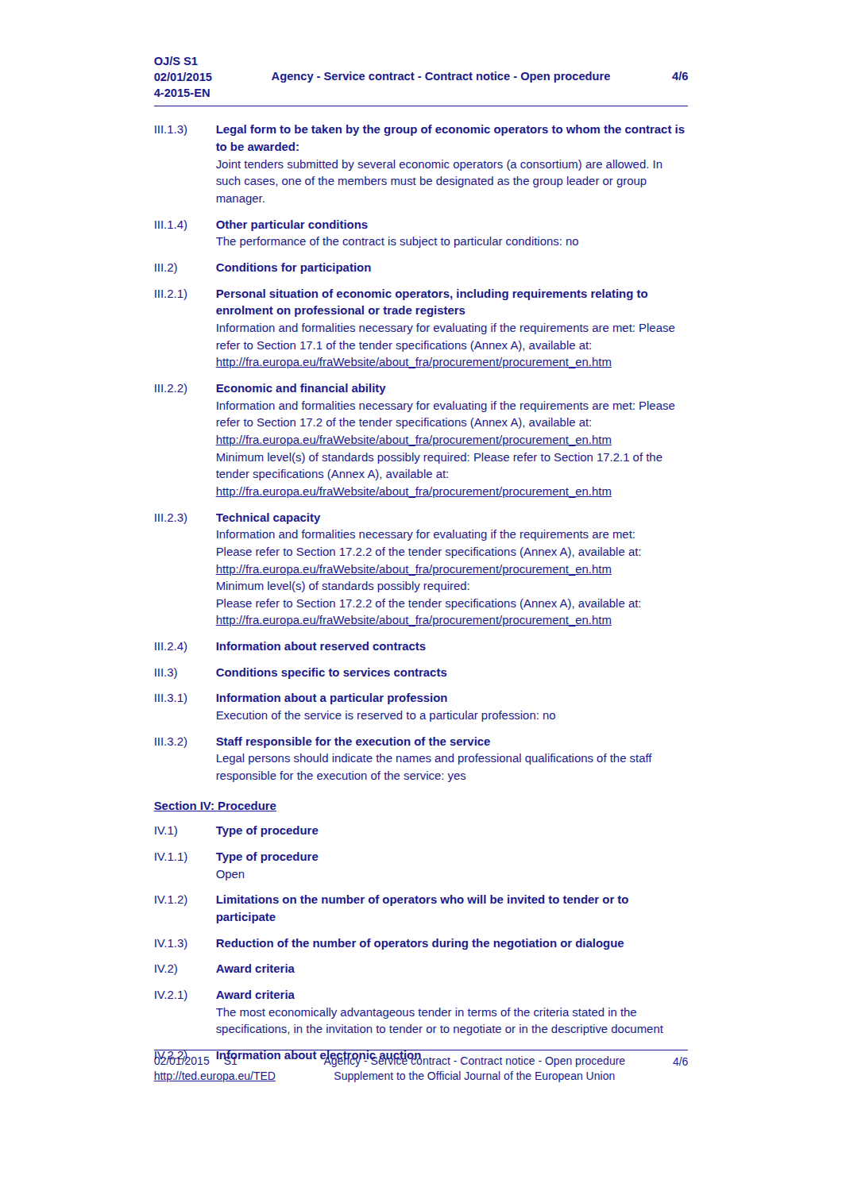OJ/S S1 02/01/2015 4-2015-EN
Agency - Service contract - Contract notice - Open procedure
4/6
III.1.3)
Legal form to be taken by the group of economic operators to whom the contract is to be awarded:
Joint tenders submitted by several economic operators (a consortium) are allowed. In such cases, one of the members must be designated as the group leader or group manager.
III.1.4)
Other particular conditions
The performance of the contract is subject to particular conditions: no
III.2)
Conditions for participation
III.2.1)
Personal situation of economic operators, including requirements relating to enrolment on professional or trade registers
Information and formalities necessary for evaluating if the requirements are met: Please refer to Section 17.1 of the tender specifications (Annex A), available at: http://fra.europa.eu/fraWebsite/about_fra/procurement/procurement_en.htm
III.2.2)
Economic and financial ability
Information and formalities necessary for evaluating if the requirements are met: Please refer to Section 17.2 of the tender specifications (Annex A), available at: http://fra.europa.eu/fraWebsite/about_fra/procurement/procurement_en.htm
Minimum level(s) of standards possibly required: Please refer to Section 17.2.1 of the tender specifications (Annex A), available at: http://fra.europa.eu/fraWebsite/about_fra/procurement/procurement_en.htm
III.2.3)
Technical capacity
Information and formalities necessary for evaluating if the requirements are met:
Please refer to Section 17.2.2 of the tender specifications (Annex A), available at: http://fra.europa.eu/fraWebsite/about_fra/procurement/procurement_en.htm
Minimum level(s) of standards possibly required:
Please refer to Section 17.2.2 of the tender specifications (Annex A), available at: http://fra.europa.eu/fraWebsite/about_fra/procurement/procurement_en.htm
III.2.4)
Information about reserved contracts
III.3)
Conditions specific to services contracts
III.3.1)
Information about a particular profession
Execution of the service is reserved to a particular profession: no
III.3.2)
Staff responsible for the execution of the service
Legal persons should indicate the names and professional qualifications of the staff responsible for the execution of the service: yes
Section IV: Procedure
IV.1)
Type of procedure
IV.1.1)
Type of procedure
Open
IV.1.2)
Limitations on the number of operators who will be invited to tender or to participate
IV.1.3)
Reduction of the number of operators during the negotiation or dialogue
IV.2)
Award criteria
IV.2.1)
Award criteria
The most economically advantageous tender in terms of the criteria stated in the specifications, in the invitation to tender or to negotiate or in the descriptive document
IV.2.2)
Information about electronic auction
02/01/2015 S1
http://ted.europa.eu/TED
Agency - Service contract - Contract notice - Open procedure
Supplement to the Official Journal of the European Union
4/6